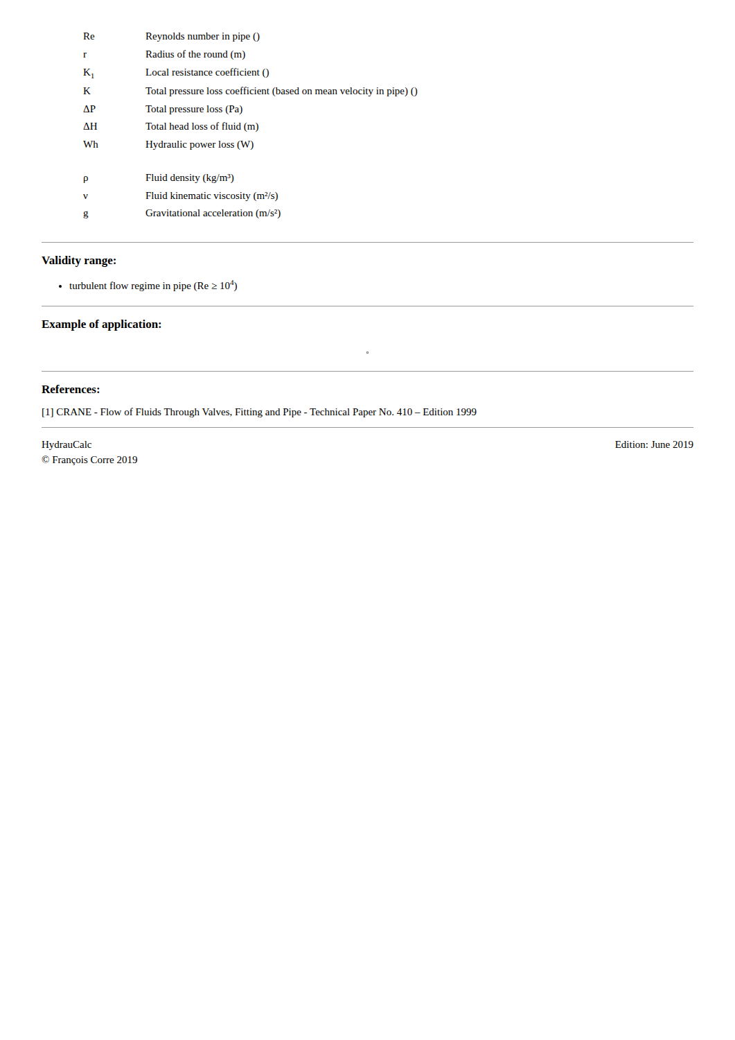| Re | Reynolds number in pipe () |
| r | Radius of the round (m) |
| K 1 | Local resistance coefficient () |
| K | Total pressure loss coefficient (based on mean velocity in pipe) () |
| ΔP | Total pressure loss (Pa) |
| ΔH | Total head loss of fluid (m) |
| Wh | Hydraulic power loss (W) |
| ρ | Fluid density (kg/m³) |
| ν | Fluid kinematic viscosity (m²/s) |
| g | Gravitational acceleration (m/s²) |
Validity range:
turbulent flow regime in pipe (Re ≥ 104)
Example of application:
References:
[1] CRANE - Flow of Fluids Through Valves, Fitting and Pipe - Technical Paper No. 410 – Edition 1999
HydrauCalc © François Corre 2019
Edition: June 2019